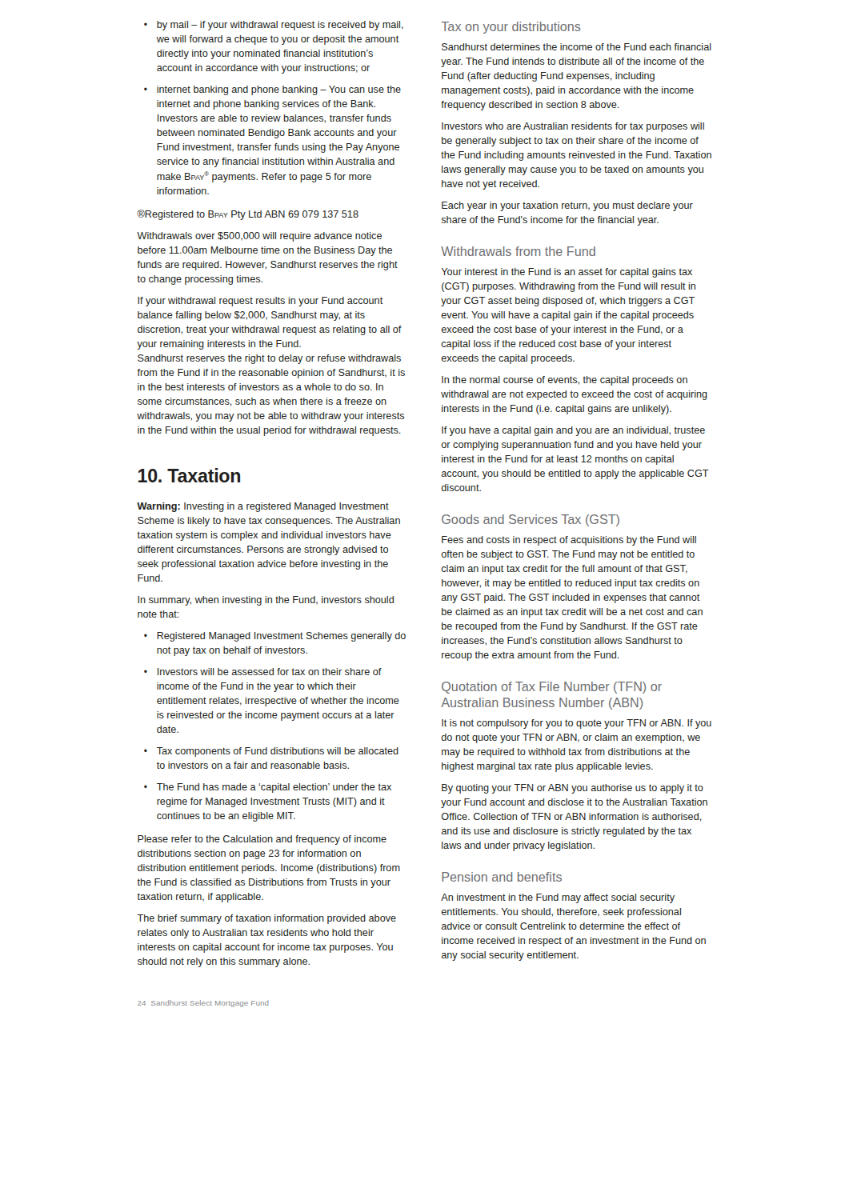by mail – if your withdrawal request is received by mail, we will forward a cheque to you or deposit the amount directly into your nominated financial institution’s account in accordance with your instructions; or
internet banking and phone banking – You can use the internet and phone banking services of the Bank. Investors are able to review balances, transfer funds between nominated Bendigo Bank accounts and your Fund investment, transfer funds using the Pay Anyone service to any financial institution within Australia and make Bpay® payments. Refer to page 5 for more information.
®Registered to Bpay Pty Ltd ABN 69 079 137 518
Withdrawals over $500,000 will require advance notice before 11.00am Melbourne time on the Business Day the funds are required. However, Sandhurst reserves the right to change processing times.
If your withdrawal request results in your Fund account balance falling below $2,000, Sandhurst may, at its discretion, treat your withdrawal request as relating to all of your remaining interests in the Fund.
Sandhurst reserves the right to delay or refuse withdrawals from the Fund if in the reasonable opinion of Sandhurst, it is in the best interests of investors as a whole to do so. In some circumstances, such as when there is a freeze on withdrawals, you may not be able to withdraw your interests in the Fund within the usual period for withdrawal requests.
10. Taxation
Warning: Investing in a registered Managed Investment Scheme is likely to have tax consequences. The Australian taxation system is complex and individual investors have different circumstances. Persons are strongly advised to seek professional taxation advice before investing in the Fund.
In summary, when investing in the Fund, investors should note that:
Registered Managed Investment Schemes generally do not pay tax on behalf of investors.
Investors will be assessed for tax on their share of income of the Fund in the year to which their entitlement relates, irrespective of whether the income is reinvested or the income payment occurs at a later date.
Tax components of Fund distributions will be allocated to investors on a fair and reasonable basis.
The Fund has made a ‘capital election’ under the tax regime for Managed Investment Trusts (MIT) and it continues to be an eligible MIT.
Please refer to the Calculation and frequency of income distributions section on page 23 for information on distribution entitlement periods. Income (distributions) from the Fund is classified as Distributions from Trusts in your taxation return, if applicable.
The brief summary of taxation information provided above relates only to Australian tax residents who hold their interests on capital account for income tax purposes. You should not rely on this summary alone.
Tax on your distributions
Sandhurst determines the income of the Fund each financial year. The Fund intends to distribute all of the income of the Fund (after deducting Fund expenses, including management costs), paid in accordance with the income frequency described in section 8 above.
Investors who are Australian residents for tax purposes will be generally subject to tax on their share of the income of the Fund including amounts reinvested in the Fund. Taxation laws generally may cause you to be taxed on amounts you have not yet received.
Each year in your taxation return, you must declare your share of the Fund's income for the financial year.
Withdrawals from the Fund
Your interest in the Fund is an asset for capital gains tax (CGT) purposes. Withdrawing from the Fund will result in your CGT asset being disposed of, which triggers a CGT event. You will have a capital gain if the capital proceeds exceed the cost base of your interest in the Fund, or a capital loss if the reduced cost base of your interest exceeds the capital proceeds.
In the normal course of events, the capital proceeds on withdrawal are not expected to exceed the cost of acquiring interests in the Fund (i.e. capital gains are unlikely).
If you have a capital gain and you are an individual, trustee or complying superannuation fund and you have held your interest in the Fund for at least 12 months on capital account, you should be entitled to apply the applicable CGT discount.
Goods and Services Tax (GST)
Fees and costs in respect of acquisitions by the Fund will often be subject to GST. The Fund may not be entitled to claim an input tax credit for the full amount of that GST, however, it may be entitled to reduced input tax credits on any GST paid. The GST included in expenses that cannot be claimed as an input tax credit will be a net cost and can be recouped from the Fund by Sandhurst. If the GST rate increases, the Fund’s constitution allows Sandhurst to recoup the extra amount from the Fund.
Quotation of Tax File Number (TFN) or Australian Business Number (ABN)
It is not compulsory for you to quote your TFN or ABN. If you do not quote your TFN or ABN, or claim an exemption, we may be required to withhold tax from distributions at the highest marginal tax rate plus applicable levies.
By quoting your TFN or ABN you authorise us to apply it to your Fund account and disclose it to the Australian Taxation Office. Collection of TFN or ABN information is authorised, and its use and disclosure is strictly regulated by the tax laws and under privacy legislation.
Pension and benefits
An investment in the Fund may affect social security entitlements. You should, therefore, seek professional advice or consult Centrelink to determine the effect of income received in respect of an investment in the Fund on any social security entitlement.
24 Sandhurst Select Mortgage Fund